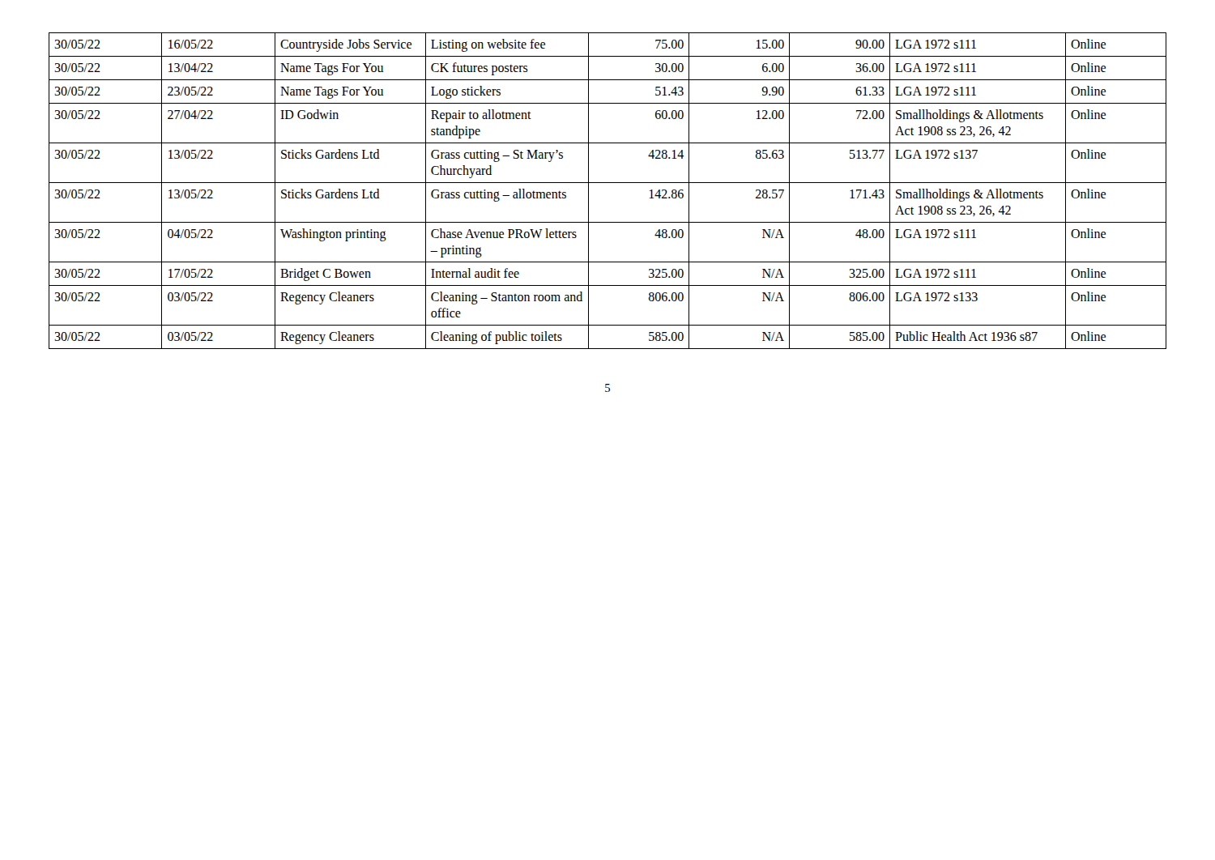| 30/05/22 | 16/05/22 | Countryside Jobs Service | Listing on website fee | 75.00 | 15.00 | 90.00 | LGA 1972 s111 | Online |
| 30/05/22 | 13/04/22 | Name Tags For You | CK futures posters | 30.00 | 6.00 | 36.00 | LGA 1972 s111 | Online |
| 30/05/22 | 23/05/22 | Name Tags For You | Logo stickers | 51.43 | 9.90 | 61.33 | LGA 1972 s111 | Online |
| 30/05/22 | 27/04/22 | ID Godwin | Repair to allotment standpipe | 60.00 | 12.00 | 72.00 | Smallholdings & Allotments Act 1908 ss 23, 26, 42 | Online |
| 30/05/22 | 13/05/22 | Sticks Gardens Ltd | Grass cutting – St Mary’s Churchyard | 428.14 | 85.63 | 513.77 | LGA 1972 s137 | Online |
| 30/05/22 | 13/05/22 | Sticks Gardens Ltd | Grass cutting – allotments | 142.86 | 28.57 | 171.43 | Smallholdings & Allotments Act 1908 ss 23, 26, 42 | Online |
| 30/05/22 | 04/05/22 | Washington printing | Chase Avenue PRoW letters – printing | 48.00 | N/A | 48.00 | LGA 1972 s111 | Online |
| 30/05/22 | 17/05/22 | Bridget C Bowen | Internal audit fee | 325.00 | N/A | 325.00 | LGA 1972 s111 | Online |
| 30/05/22 | 03/05/22 | Regency Cleaners | Cleaning – Stanton room and office | 806.00 | N/A | 806.00 | LGA 1972 s133 | Online |
| 30/05/22 | 03/05/22 | Regency Cleaners | Cleaning of public toilets | 585.00 | N/A | 585.00 | Public Health Act 1936 s87 | Online |
5